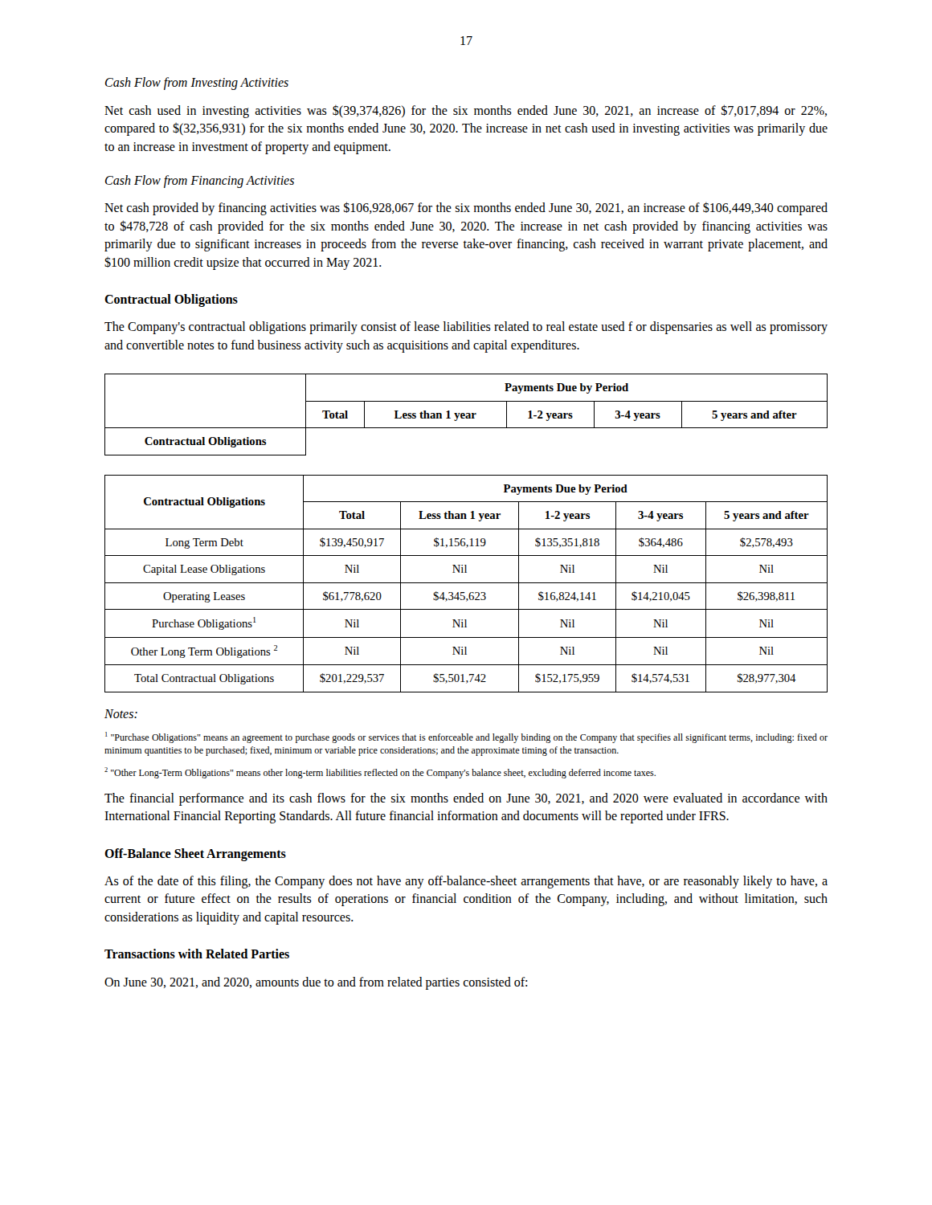17
Cash Flow from Investing Activities
Net cash used in investing activities was $(39,374,826) for the six months ended June 30, 2021, an increase of $7,017,894 or 22%, compared to $(32,356,931) for the six months ended June 30, 2020. The increase in net cash used in investing activities was primarily due to an increase in investment of property and equipment.
Cash Flow from Financing Activities
Net cash provided by financing activities was $106,928,067 for the six months ended June 30, 2021, an increase of $106,449,340 compared to $478,728 of cash provided for the six months ended June 30, 2020. The increase in net cash provided by financing activities was primarily due to significant increases in proceeds from the reverse take-over financing, cash received in warrant private placement, and $100 million credit upsize that occurred in May 2021.
Contractual Obligations
The Company's contractual obligations primarily consist of lease liabilities related to real estate used f or dispensaries as well as promissory and convertible notes to fund business activity such as acquisitions and capital expenditures.
| | Payments Due by Period |
| --- | --- |
| Total | Less than 1 year | 1-2 years | 3-4 years | 5 years and after |
| Contractual Obligations | |
| Contractual Obligations | Payments Due by Period |
| --- | --- |
| Total | Less than 1 year | 1-2 years | 3-4 years | 5 years and after |
| Long Term Debt | $139,450,917 | $1,156,119 | $135,351,818 | $364,486 | $2,578,493 |
| Capital Lease Obligations | Nil | Nil | Nil | Nil | Nil |
| Operating Leases | $61,778,620 | $4,345,623 | $16,824,141 | $14,210,045 | $26,398,811 |
| Purchase Obligations 1 | Nil | Nil | Nil | Nil | Nil |
| Other Long Term Obligations 2 | Nil | Nil | Nil | Nil | Nil |
| Total Contractual Obligations | $201,229,537 | $5,501,742 | $152,175,959 | $14,574,531 | $28,977,304 |
Notes:
1 "Purchase Obligations" means an agreement to purchase goods or services that is enforceable and legally binding on the Company that specifies all significant terms, including: fixed or minimum quantities to be purchased; fixed, minimum or variable price considerations; and the approximate timing of the transaction.
2 "Other Long-Term Obligations" means other long-term liabilities reflected on the Company's balance sheet, excluding deferred income taxes.
The financial performance and its cash flows for the six months ended on June 30, 2021, and 2020 were evaluated in accordance with International Financial Reporting Standards. All future financial information and documents will be reported under IFRS.
Off-Balance Sheet Arrangements
As of the date of this filing, the Company does not have any off-balance-sheet arrangements that have, or are reasonably likely to have, a current or future effect on the results of operations or financial condition of the Company, including, and without limitation, such considerations as liquidity and capital resources.
Transactions with Related Parties
On June 30, 2021, and 2020, amounts due to and from related parties consisted of: